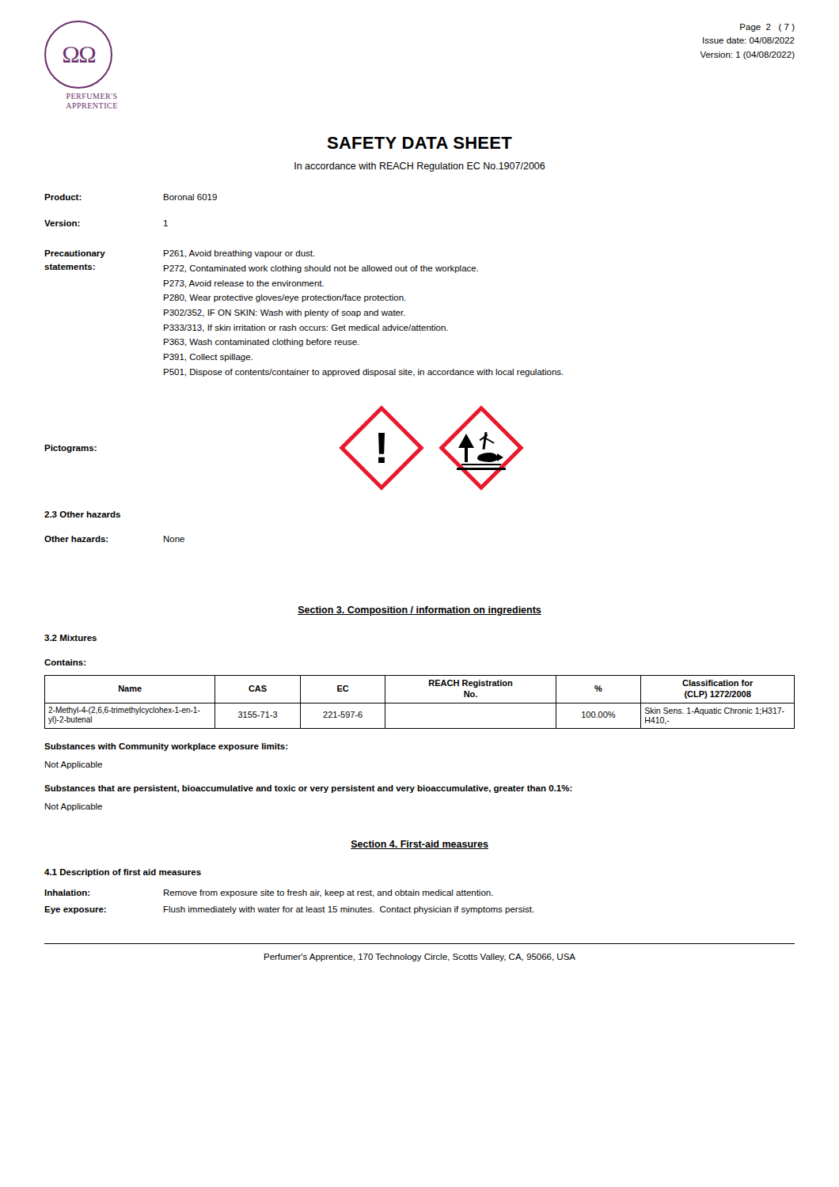ΩΩ
PERFUMER'S
APPRENTICE
Page 2 ( 7 )
Issue date: 04/08/2022
Version: 1 (04/08/2022)
SAFETY DATA SHEET
In accordance with REACH Regulation EC No.1907/2006
Product:
Boronal 6019
Version:
1
Precautionary
statements:
P261, Avoid breathing vapour or dust.
P272, Contaminated work clothing should not be allowed out of the workplace.
P273, Avoid release to the environment.
P280, Wear protective gloves/eye protection/face protection.
P302/352, IF ON SKIN: Wash with plenty of soap and water.
P333/313, If skin irritation or rash occurs: Get medical advice/attention.
P363, Wash contaminated clothing before reuse.
P391, Collect spillage.
P501, Dispose of contents/container to approved disposal site, in accordance with local regulations.
Pictograms:
!
2.3 Other hazards
Other hazards:
None
Section 3. Composition / information on ingredients
3.2 Mixtures
Contains:
| Name | CAS | EC | REACH Registration No. | % | Classification for (CLP) 1272/2008 |
| --- | --- | --- | --- | --- | --- |
| 2-Methyl-4-(2,6,6-trimethylcyclohex-1-en-1-yl)-2-butenal | 3155-71-3 | 221-597-6 | | 100.00% | Skin Sens. 1-Aquatic Chronic 1;H317-H410,- |
Substances with Community workplace exposure limits:
Not Applicable
Substances that are persistent, bioaccumulative and toxic or very persistent and very bioaccumulative, greater than 0.1%:
Not Applicable
Section 4. First-aid measures
4.1 Description of first aid measures
Inhalation:
Remove from exposure site to fresh air, keep at rest, and obtain medical attention.
Eye exposure:
Flush immediately with water for at least 15 minutes. Contact physician if symptoms persist.
Perfumer's Apprentice, 170 Technology Circle, Scotts Valley, CA, 95066, USA